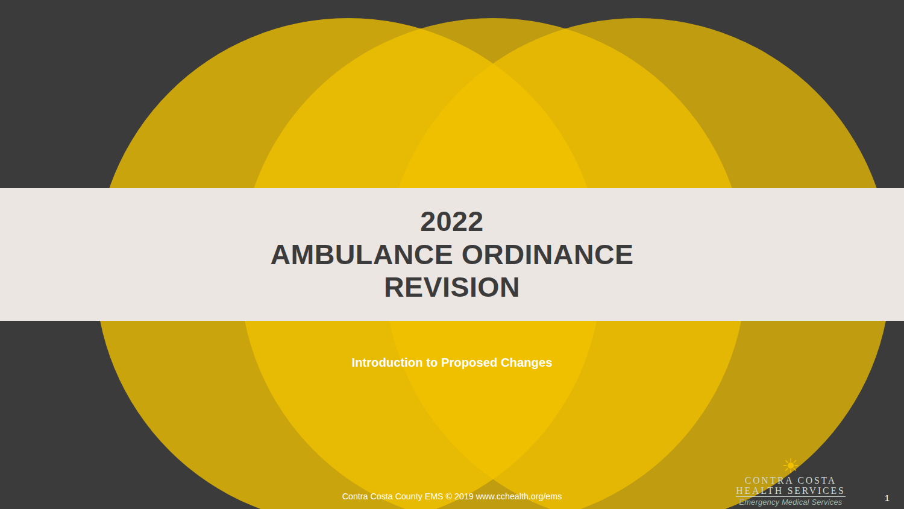2022
AMBULANCE ORDINANCE
REVISION
Introduction to Proposed Changes
Contra Costa County EMS © 2019 www.cchealth.org/ems
☀
CONTRA COSTA
HEALTH SERVICES
Emergency Medical Services
1